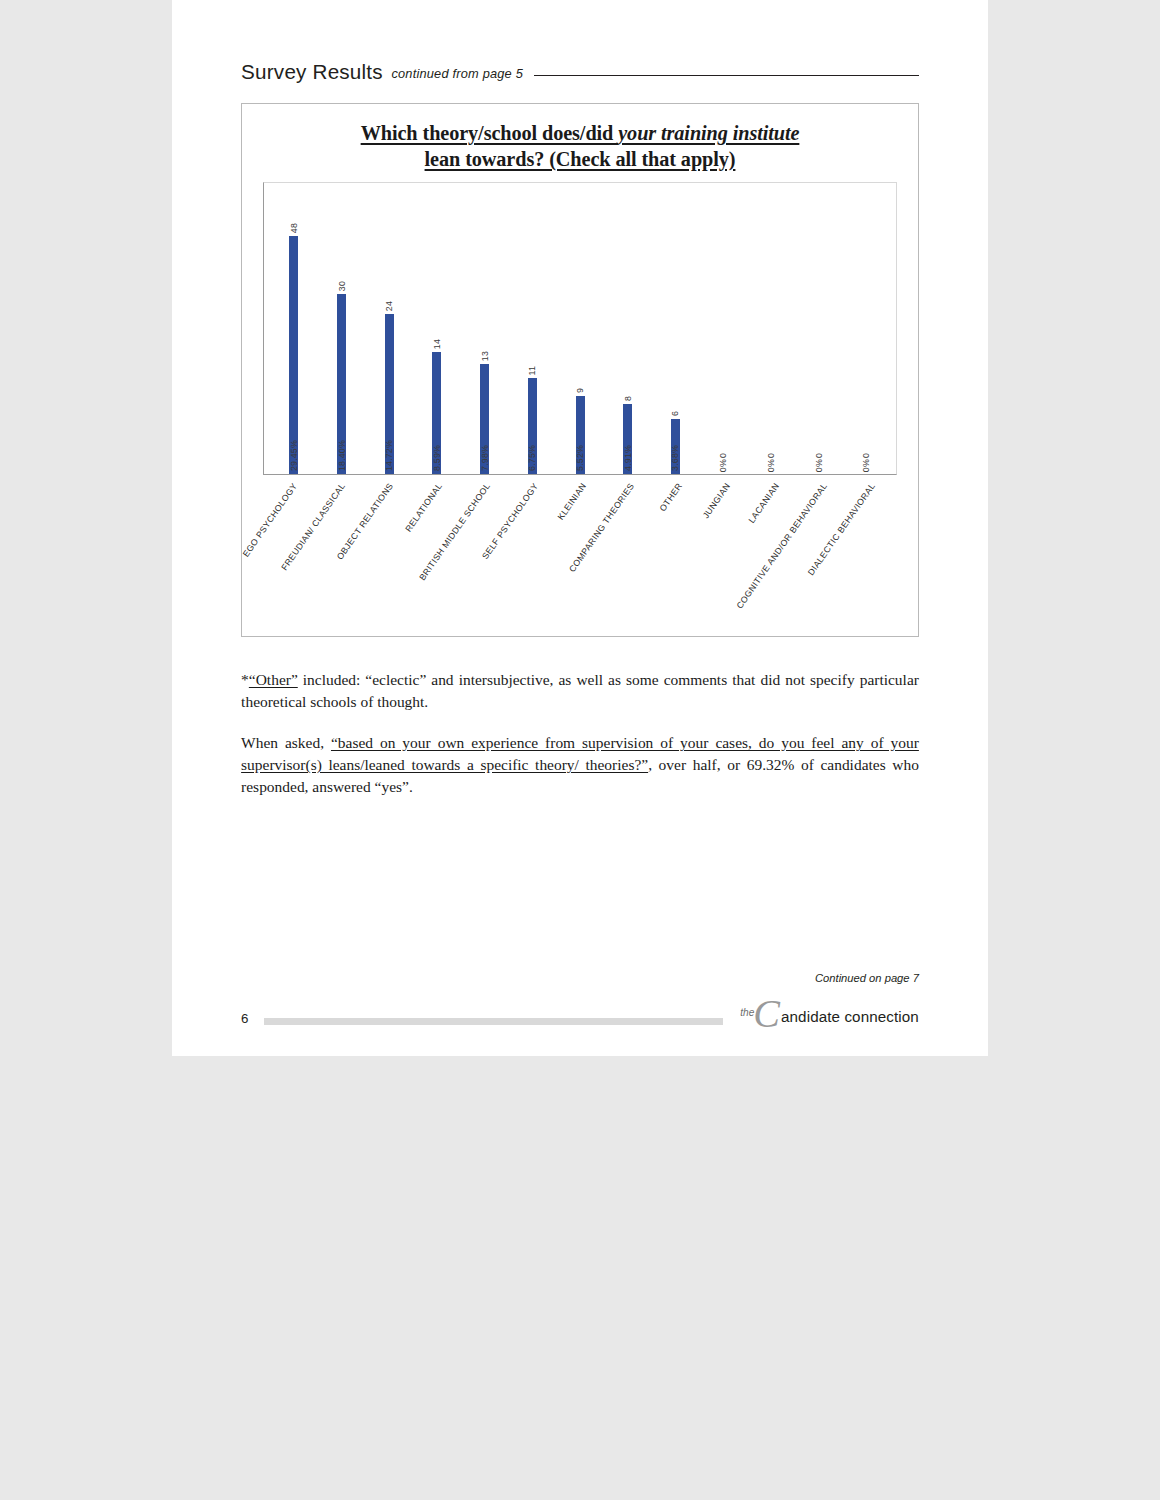Survey Results continued from page 5
Which theory/school does/did your training institute
lean towards? (Check all that apply)
48
29.45%
30
18.40%
24
14.72%
14
8.59%
13
7.98%
11
6.75%
9
5.52%
8
4.91%
6
3.68%
0
0%
0
0%
0
0%
0
0%
Ego Psychology
Freudian/ Classical
Object Relations
Relational
British Middle School
Self Psychology
Kleinian
Comparing Theories
Other
Jungian
Lacanian
Cognitive and/or Behavioral
Dialectic Behavioral
*“Other” included: “eclectic” and intersubjective, as well as some comments that did not specify particular theoretical schools of thought.
When asked, “based on your own experience from supervision of your cases, do you feel any of your supervisor(s) leans/leaned towards a specific theory/ theories?”, over half, or 69.32% of candidates who responded, answered “yes”.
Continued on page 7
6
the C andidate connection